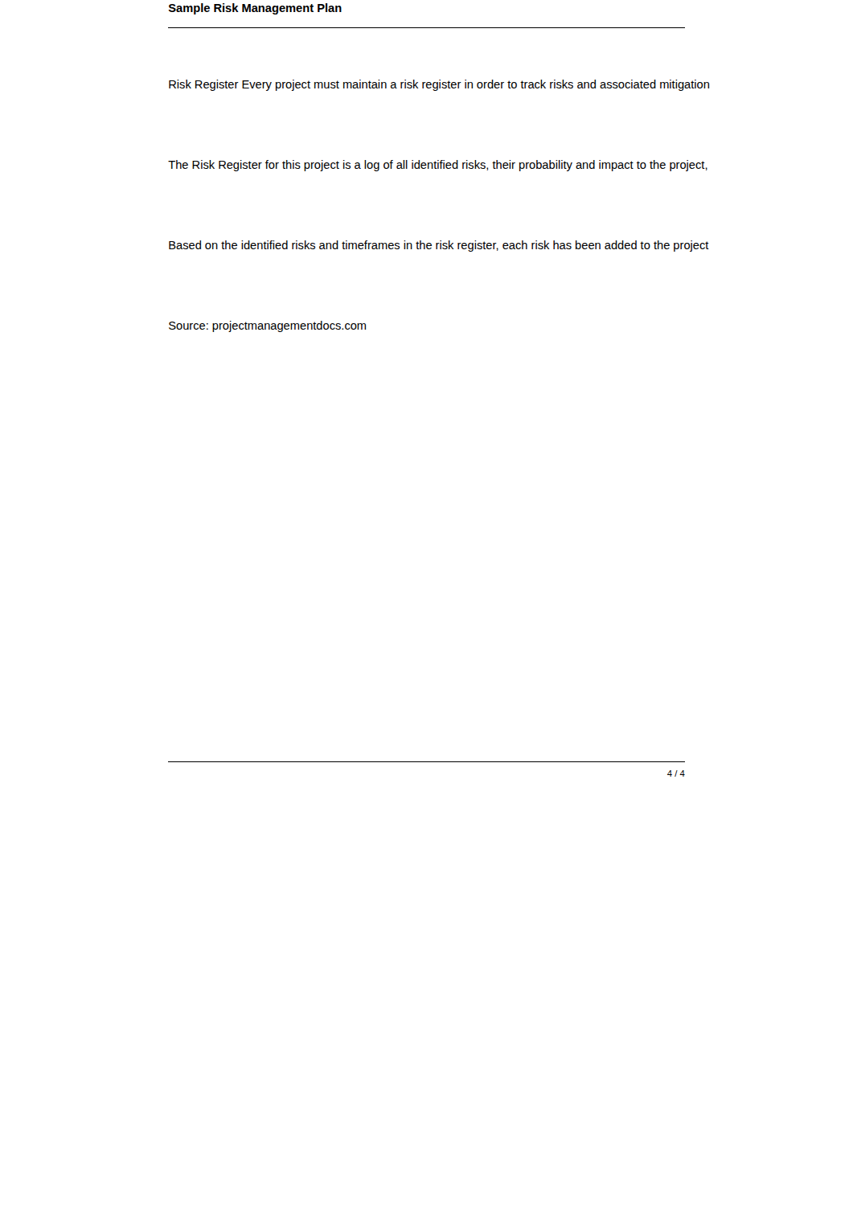Sample Risk Management Plan
Risk Register Every project must maintain a risk register in order to track risks and associated mitigation
The Risk Register for this project is a log of all identified risks, their probability and impact to the project,
Based on the identified risks and timeframes in the risk register, each risk has been added to the project
Source: projectmanagementdocs.com
4 / 4